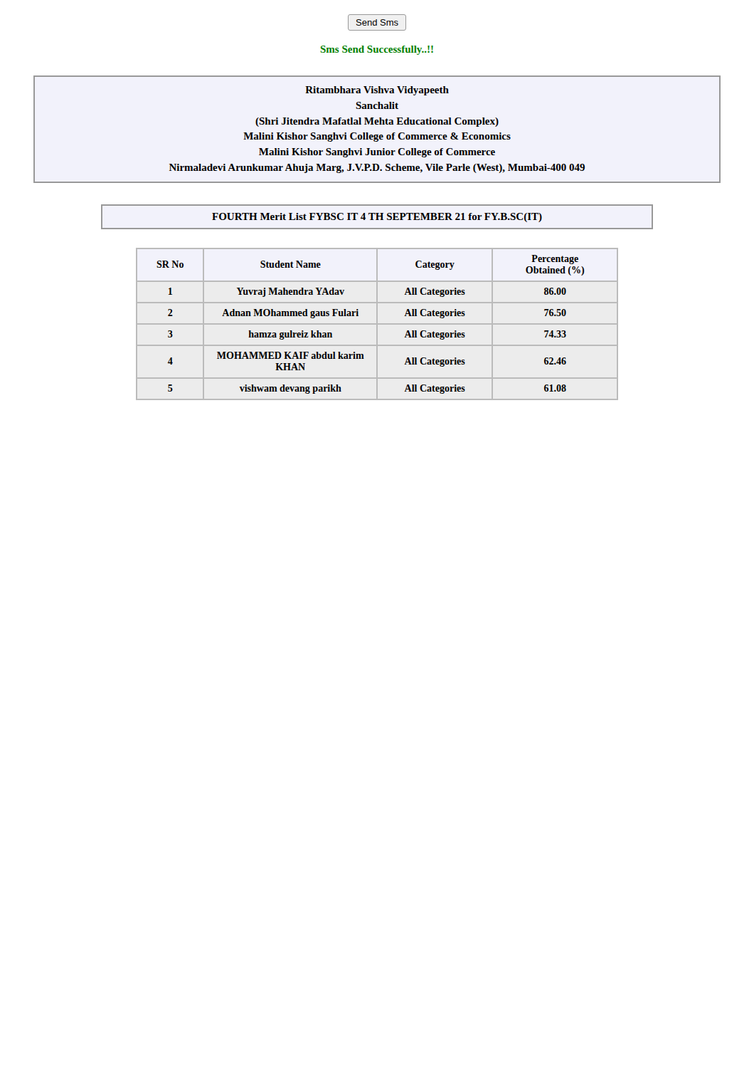Send Sms
Sms Send Successfully..!!
Ritambhara Vishva Vidyapeeth
Sanchalit
(Shri Jitendra Mafatlal Mehta Educational Complex)
Malini Kishor Sanghvi College of Commerce & Economics
Malini Kishor Sanghvi Junior College of Commerce
Nirmaladevi Arunkumar Ahuja Marg, J.V.P.D. Scheme, Vile Parle (West), Mumbai-400 049
FOURTH Merit List FYBSC IT 4 TH SEPTEMBER 21 for FY.B.SC(IT)
| SR No | Student Name | Category | Percentage Obtained (%) |
| --- | --- | --- | --- |
| 1 | Yuvraj Mahendra YAdav | All Categories | 86.00 |
| 2 | Adnan MOhammed gaus Fulari | All Categories | 76.50 |
| 3 | hamza gulreiz khan | All Categories | 74.33 |
| 4 | MOHAMMED KAIF abdul karim KHAN | All Categories | 62.46 |
| 5 | vishwam devang parikh | All Categories | 61.08 |